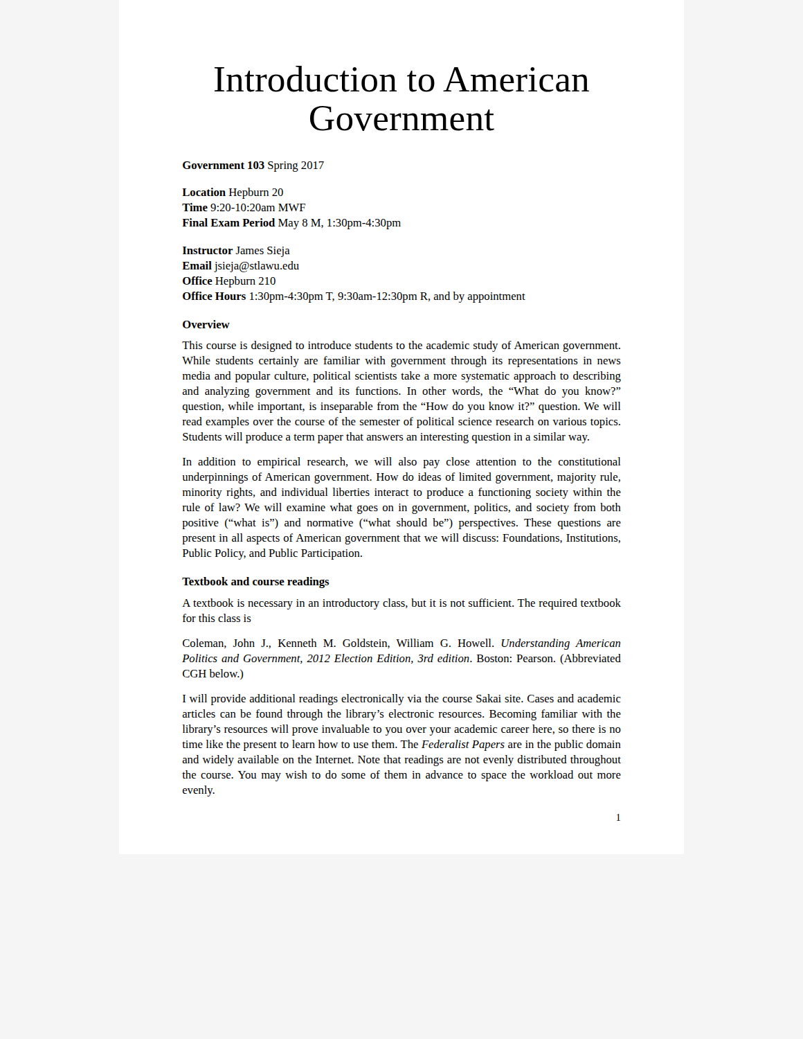Introduction to American
Government
Government 103 Spring 2017
Location Hepburn 20
Time 9:20-10:20am MWF
Final Exam Period May 8 M, 1:30pm-4:30pm
Instructor James Sieja
Email jsieja@stlawu.edu
Office Hepburn 210
Office Hours 1:30pm-4:30pm T, 9:30am-12:30pm R, and by appointment
Overview
This course is designed to introduce students to the academic study of American government. While students certainly are familiar with government through its representations in news media and popular culture, political scientists take a more systematic approach to describing and analyzing government and its functions. In other words, the “What do you know?” question, while important, is inseparable from the “How do you know it?” question. We will read examples over the course of the semester of political science research on various topics. Students will produce a term paper that answers an interesting question in a similar way.
In addition to empirical research, we will also pay close attention to the constitutional underpinnings of American government. How do ideas of limited government, majority rule, minority rights, and individual liberties interact to produce a functioning society within the rule of law? We will examine what goes on in government, politics, and society from both positive (“what is”) and normative (“what should be”) perspectives. These questions are present in all aspects of American government that we will discuss: Foundations, Institutions, Public Policy, and Public Participation.
Textbook and course readings
A textbook is necessary in an introductory class, but it is not sufficient. The required textbook for this class is
Coleman, John J., Kenneth M. Goldstein, William G. Howell. Understanding American Politics and Government, 2012 Election Edition, 3rd edition. Boston: Pearson. (Abbreviated CGH below.)
I will provide additional readings electronically via the course Sakai site. Cases and academic articles can be found through the library’s electronic resources. Becoming familiar with the library’s resources will prove invaluable to you over your academic career here, so there is no time like the present to learn how to use them. The Federalist Papers are in the public domain and widely available on the Internet. Note that readings are not evenly distributed throughout the course. You may wish to do some of them in advance to space the workload out more evenly.
1